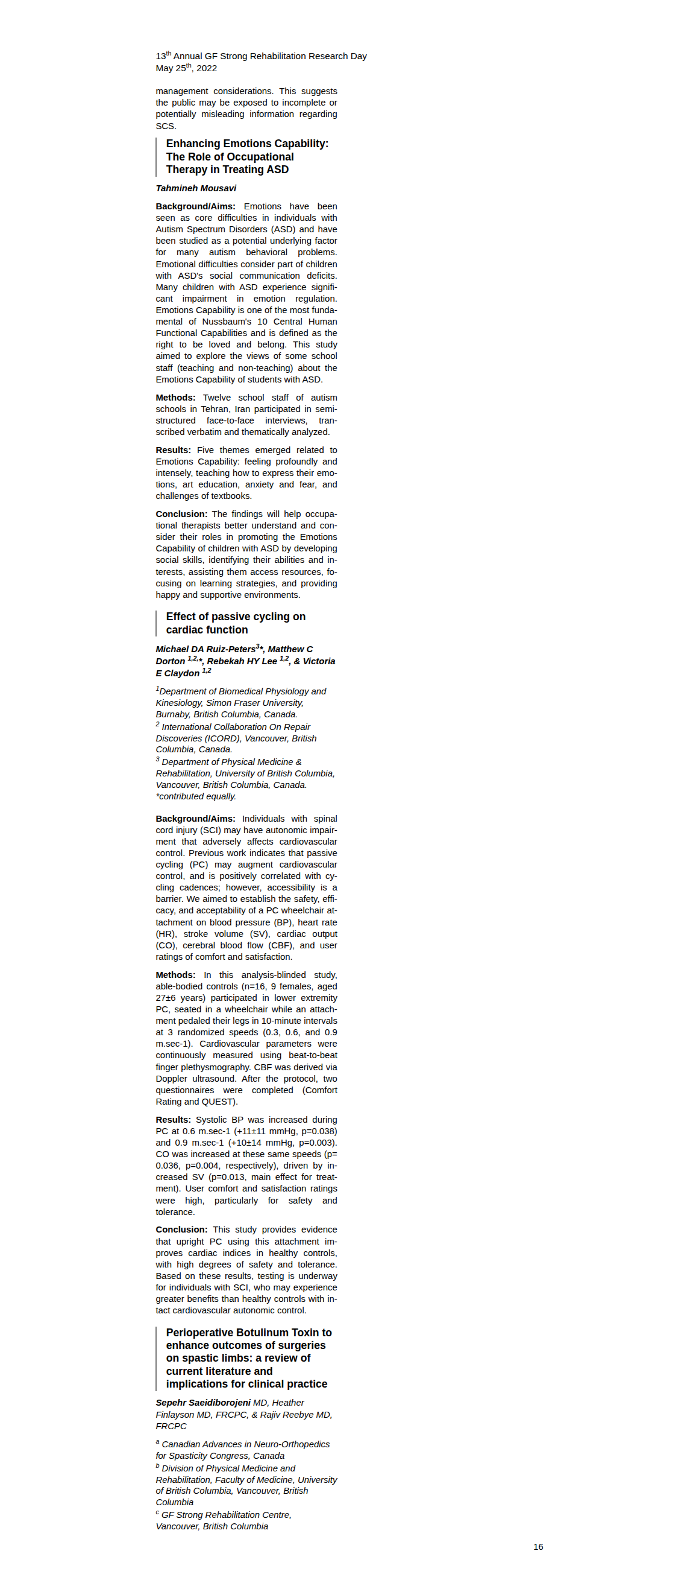13th Annual GF Strong Rehabilitation Research Day
May 25th, 2022
management considerations. This suggests the public may be exposed to incomplete or potentially misleading information regarding SCS.
Enhancing Emotions Capability: The Role of Occupational Therapy in Treating ASD
Tahmineh Mousavi
Background/Aims: Emotions have been seen as core difficulties in individuals with Autism Spectrum Disorders (ASD) and have been studied as a potential underlying factor for many autism behavioral problems. Emotional difficulties consider part of children with ASD's social communication deficits. Many children with ASD experience significant impairment in emotion regulation. Emotions Capability is one of the most fundamental of Nussbaum's 10 Central Human Functional Capabilities and is defined as the right to be loved and belong. This study aimed to explore the views of some school staff (teaching and non-teaching) about the Emotions Capability of students with ASD.
Methods: Twelve school staff of autism schools in Tehran, Iran participated in semi-structured face-to-face interviews, transcribed verbatim and thematically analyzed.
Results: Five themes emerged related to Emotions Capability: feeling profoundly and intensely, teaching how to express their emotions, art education, anxiety and fear, and challenges of textbooks.
Conclusion: The findings will help occupational therapists better understand and consider their roles in promoting the Emotions Capability of children with ASD by developing social skills, identifying their abilities and interests, assisting them access resources, focusing on learning strategies, and providing happy and supportive environments.
Effect of passive cycling on cardiac function
Michael DA Ruiz-Peters3*, Matthew C Dorton 1,2,*, Rebekah HY Lee 1,2, & Victoria E Claydon 1,2
1Department of Biomedical Physiology and Kinesiology, Simon Fraser University, Burnaby, British Columbia, Canada.
2 International Collaboration On Repair Discoveries (ICORD), Vancouver, British Columbia, Canada.
3 Department of Physical Medicine & Rehabilitation, University of British Columbia, Vancouver, British Columbia, Canada. *contributed equally.
Background/Aims: Individuals with spinal cord injury (SCI) may have autonomic impairment that adversely affects cardiovascular control. Previous work indicates that passive cycling (PC) may augment cardiovascular control, and is positively correlated with cycling cadences; however, accessibility is a barrier. We aimed to establish the safety, efficacy, and acceptability of a PC wheelchair attachment on blood pressure (BP), heart rate (HR), stroke volume (SV), cardiac output (CO), cerebral blood flow (CBF), and user ratings of comfort and satisfaction.
Methods: In this analysis-blinded study, able-bodied controls (n=16, 9 females, aged 27±6 years) participated in lower extremity PC, seated in a wheelchair while an attachment pedaled their legs in 10-minute intervals at 3 randomized speeds (0.3, 0.6, and 0.9 m.sec-1). Cardiovascular parameters were continuously measured using beat-to-beat finger plethysmography. CBF was derived via Doppler ultrasound. After the protocol, two questionnaires were completed (Comfort Rating and QUEST).
Results: Systolic BP was increased during PC at 0.6 m.sec-1 (+11±11 mmHg, p=0.038) and 0.9 m.sec-1 (+10±14 mmHg, p=0.003). CO was increased at these same speeds (p= 0.036, p=0.004, respectively), driven by increased SV (p=0.013, main effect for treatment). User comfort and satisfaction ratings were high, particularly for safety and tolerance.
Conclusion: This study provides evidence that upright PC using this attachment improves cardiac indices in healthy controls, with high degrees of safety and tolerance. Based on these results, testing is underway for individuals with SCI, who may experience greater benefits than healthy controls with intact cardiovascular autonomic control.
Perioperative Botulinum Toxin to enhance outcomes of surgeries on spastic limbs: a review of current literature and implications for clinical practice
Sepehr Saeidiborojeni MD, Heather Finlayson MD, FRCPC, & Rajiv Reebye MD, FRCPC
a Canadian Advances in Neuro-Orthopedics for Spasticity Congress, Canada
b Division of Physical Medicine and Rehabilitation, Faculty of Medicine, University of British Columbia, Vancouver, British Columbia
c GF Strong Rehabilitation Centre, Vancouver, British Columbia
16